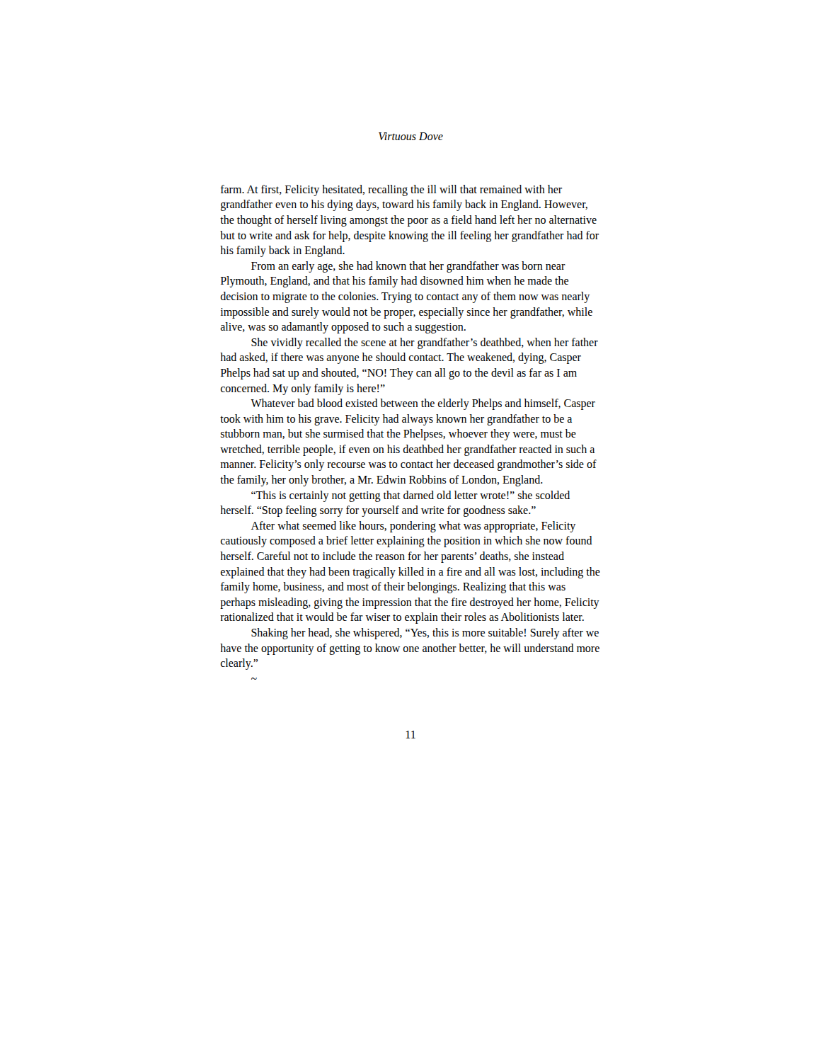Virtuous Dove
farm. At first, Felicity hesitated, recalling the ill will that remained with her grandfather even to his dying days, toward his family back in England. However, the thought of herself living amongst the poor as a field hand left her no alternative but to write and ask for help, despite knowing the ill feeling her grandfather had for his family back in England.
From an early age, she had known that her grandfather was born near Plymouth, England, and that his family had disowned him when he made the decision to migrate to the colonies. Trying to contact any of them now was nearly impossible and surely would not be proper, especially since her grandfather, while alive, was so adamantly opposed to such a suggestion.
She vividly recalled the scene at her grandfather’s deathbed, when her father had asked, if there was anyone he should contact. The weakened, dying, Casper Phelps had sat up and shouted, “NO! They can all go to the devil as far as I am concerned. My only family is here!”
Whatever bad blood existed between the elderly Phelps and himself, Casper took with him to his grave. Felicity had always known her grandfather to be a stubborn man, but she surmised that the Phelpses, whoever they were, must be wretched, terrible people, if even on his deathbed her grandfather reacted in such a manner. Felicity’s only recourse was to contact her deceased grandmother’s side of the family, her only brother, a Mr. Edwin Robbins of London, England.
“This is certainly not getting that darned old letter wrote!” she scolded herself. “Stop feeling sorry for yourself and write for goodness sake.”
After what seemed like hours, pondering what was appropriate, Felicity cautiously composed a brief letter explaining the position in which she now found herself. Careful not to include the reason for her parents’ deaths, she instead explained that they had been tragically killed in a fire and all was lost, including the family home, business, and most of their belongings. Realizing that this was perhaps misleading, giving the impression that the fire destroyed her home, Felicity rationalized that it would be far wiser to explain their roles as Abolitionists later.
Shaking her head, she whispered, “Yes, this is more suitable! Surely after we have the opportunity of getting to know one another better, he will understand more clearly.”
~
11